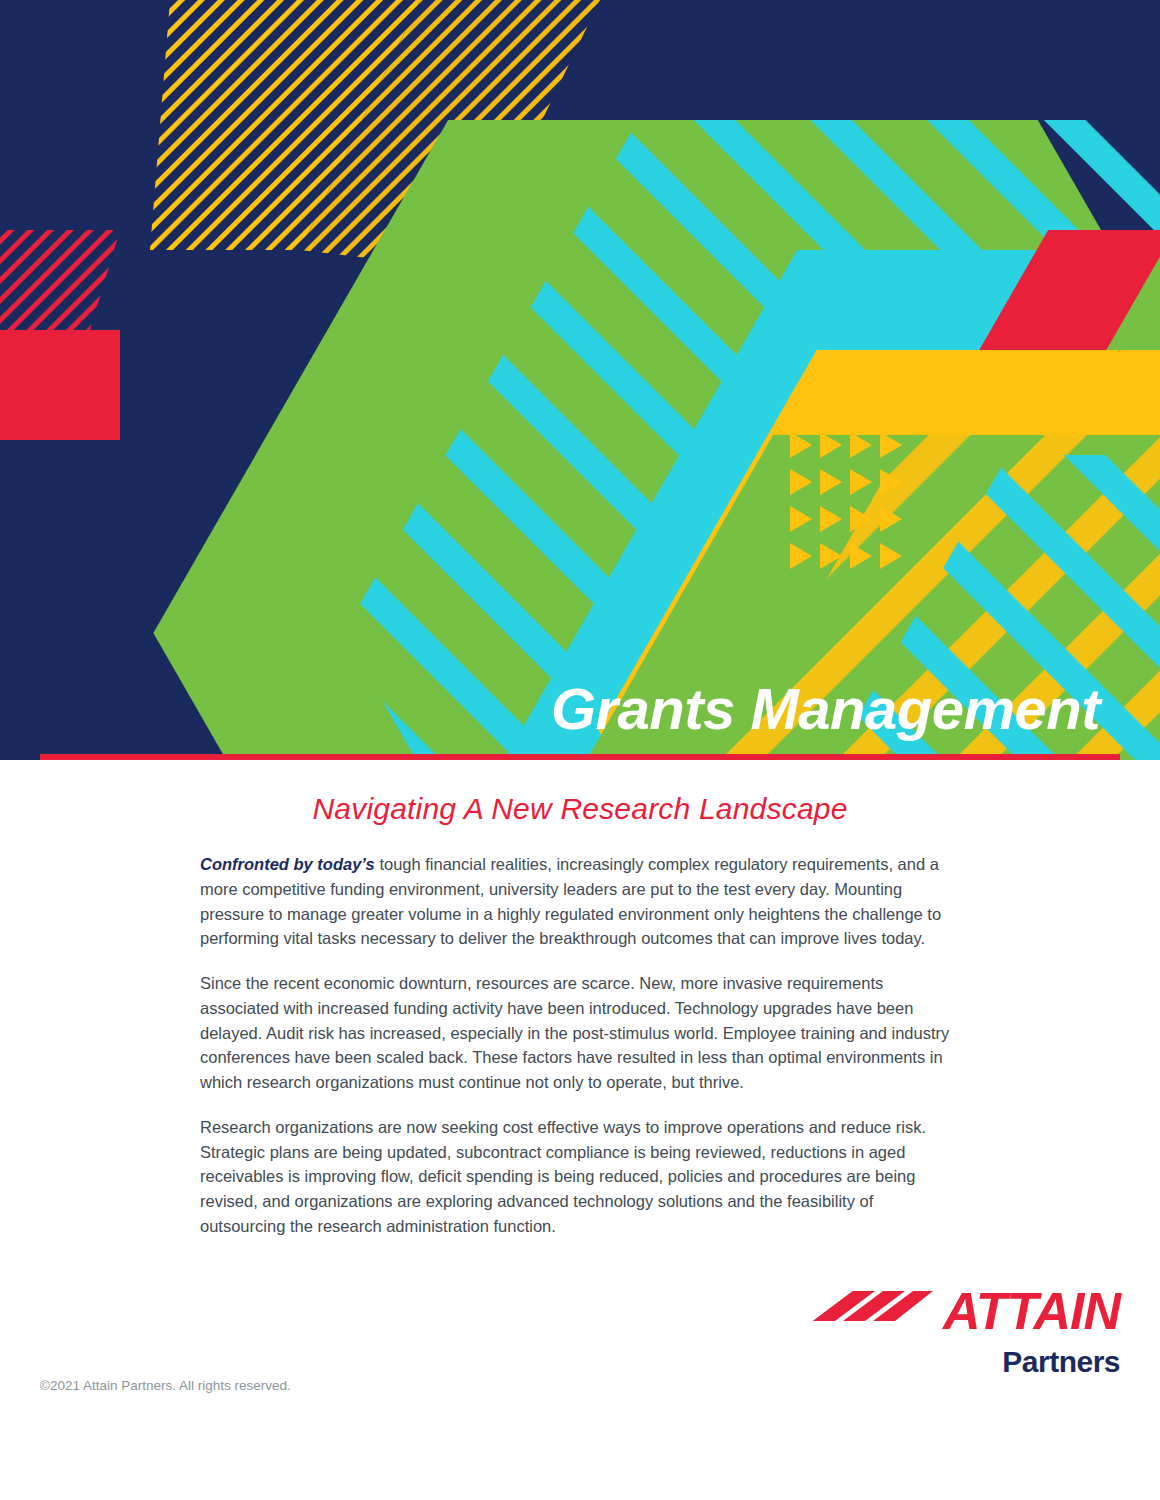Grants Management
Navigating A New Research Landscape
Confronted by today’s tough financial realities, increasingly complex regulatory requirements, and a more competitive funding environment, university leaders are put to the test every day. Mounting pressure to manage greater volume in a highly regulated environment only heightens the challenge to performing vital tasks necessary to deliver the breakthrough outcomes that can improve lives today.
Since the recent economic downturn, resources are scarce. New, more invasive requirements associated with increased funding activity have been introduced. Technology upgrades have been delayed. Audit risk has increased, especially in the post-stimulus world. Employee training and industry conferences have been scaled back. These factors have resulted in less than optimal environments in which research organizations must continue not only to operate, but thrive.
Research organizations are now seeking cost effective ways to improve operations and reduce risk. Strategic plans are being updated, subcontract compliance is being reviewed, reductions in aged receivables is improving flow, deficit spending is being reduced, policies and procedures are being revised, and organizations are exploring advanced technology solutions and the feasibility of outsourcing the research administration function.
ATTAIN
Partners
©2021 Attain Partners. All rights reserved.